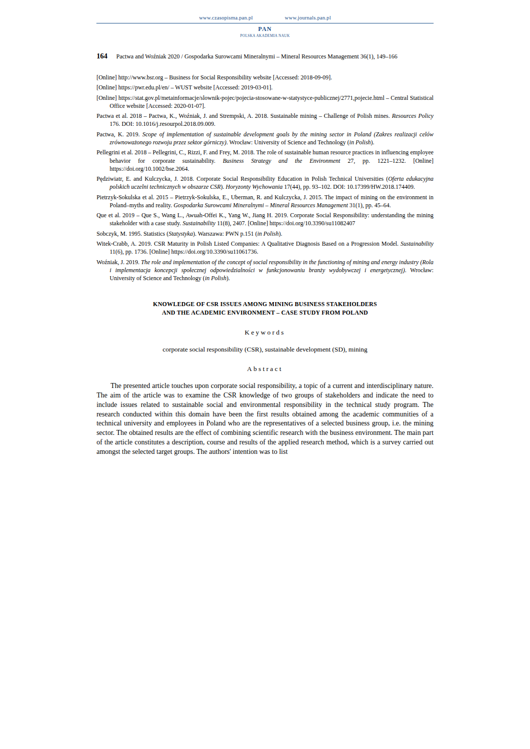www.czasopisma.pan.pl www.journals.pan.pl
PAN
POLSKA AKADEMIA NAUK
164 Pactwa and Woźniak 2020 / Gospodarka Surowcami Mineralnymi – Mineral Resources Management 36(1), 149–166
[Online] http://www.bsr.org – Business for Social Responsibility website [Accessed: 2018-09-09].
[Online] https://pwr.edu.pl/en/ – WUST website [Accessed: 2019-03-01].
[Online] https://stat.gov.pl/metainformacje/slownik-pojec/pojecia-stosowane-w-statystyce-publicznej/2771,pojecie.html – Central Statistical Office website [Accessed: 2020-01-07].
Pactwa et al. 2018 – Pactwa, K., Woźniak, J. and Strempski, A. 2018. Sustainable mining – Challenge of Polish mines. Resources Policy 176. DOI: 10.1016/j.resourpol.2018.09.009.
Pactwa, K. 2019. Scope of implementation of sustainable development goals by the mining sector in Poland (Zakres realizacji celów zrównoważonego rozwoju przez sektor górniczy). Wrocław: University of Science and Technology (in Polish).
Pellegrini et al. 2018 – Pellegrini, C., Rizzi, F. and Frey, M. 2018. The role of sustainable human resource practices in influencing employee behavior for corporate sustainability. Business Strategy and the Environment 27, pp. 1221–1232. [Online] https://doi.org/10.1002/bse.2064.
Pędziwiatr, E. and Kulczycka, J. 2018. Corporate Social Responsibility Education in Polish Technical Universities (Oferta edukacyjna polskich uczelni technicznych w obszarze CSR). Horyzonty Wychowania 17(44), pp. 93–102. DOI: 10.17399/HW.2018.174409.
Pietrzyk-Sokulska et al. 2015 – Pietrzyk-Sokulska, E., Uberman, R. and Kulczycka, J. 2015. The impact of mining on the environment in Poland–myths and reality. Gospodarka Surowcami Mineralnymi – Mineral Resources Management 31(1), pp. 45–64.
Que et al. 2019 – Que S., Wang L., Awuah-Offei K., Yang W., Jiang H. 2019. Corporate Social Responsibility: understanding the mining stakeholder with a case study. Sustainability 11(8), 2407. [Online] https://doi.org/10.3390/su11082407
Sobczyk, M. 1995. Statistics (Statystyka). Warszawa: PWN p.151 (in Polish).
Witek-Crabb, A. 2019. CSR Maturity in Polish Listed Companies: A Qualitative Diagnosis Based on a Progression Model. Sustainability 11(6), pp. 1736. [Online] https://doi.org/10.3390/su11061736.
Woźniak, J. 2019. The role and implementation of the concept of social responsibility in the functioning of mining and energy industry (Rola i implementacja koncepcji społecznej odpowiedzialności w funkcjonowaniu branży wydobywczej i energetycznej). Wrocław: University of Science and Technology (in Polish).
Knowledge of CSR issues among mining business stakeholders
and the academic environment – case study from Poland
Keywords
corporate social responsibility (CSR), sustainable development (SD), mining
Abstract
The presented article touches upon corporate social responsibility, a topic of a current and interdisciplinary nature. The aim of the article was to examine the CSR knowledge of two groups of stakeholders and indicate the need to include issues related to sustainable social and environmental responsibility in the technical study program. The research conducted within this domain have been the first results obtained among the academic communities of a technical university and employees in Poland who are the representatives of a selected business group, i.e. the mining sector. The obtained results are the effect of combining scientific research with the business environment. The main part of the article constitutes a description, course and results of the applied research method, which is a survey carried out amongst the selected target groups. The authors' intention was to list